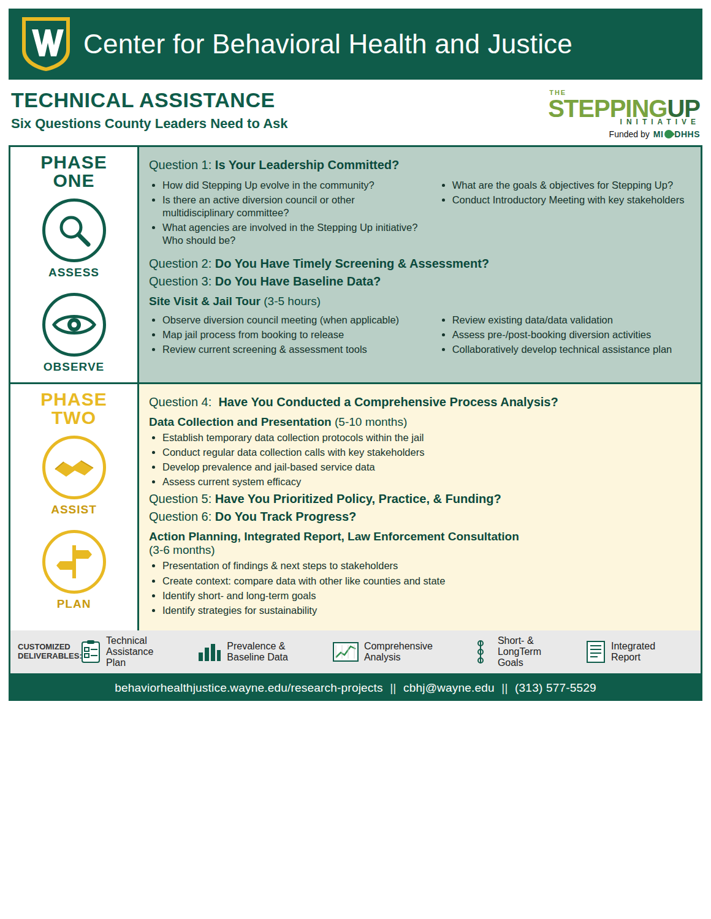Center for Behavioral Health and Justice
TECHNICAL ASSISTANCE
Six Questions County Leaders Need to Ask
THE STEPPINGUP INITIATIVE
Funded by MI DHHS
PHASEONE
ASSESS
OBSERVE
Question 1: Is Your Leadership Committed?
How did Stepping Up evolve in the community?
Is there an active diversion council or other multidisciplinary committee?
What agencies are involved in the Stepping Up initiative? Who should be?
What are the goals & objectives for Stepping Up?
Conduct Introductory Meeting with key stakeholders
Question 2: Do You Have Timely Screening & Assessment?
Question 3: Do You Have Baseline Data?
Site Visit & Jail Tour (3-5 hours)
Observe diversion council meeting (when applicable)
Map jail process from booking to release
Review current screening & assessment tools
Review existing data/data validation
Assess pre-/post-booking diversion activities
Collaboratively develop technical assistance plan
PHASETWO
ASSIST
PLAN
Question 4: Have You Conducted a Comprehensive Process Analysis?
Data Collection and Presentation (5-10 months)
Establish temporary data collection protocols within the jail
Conduct regular data collection calls with key stakeholders
Develop prevalence and jail-based service data
Assess current system efficacy
Question 5: Have You Prioritized Policy, Practice, & Funding?
Question 6: Do You Track Progress?
Action Planning, Integrated Report, Law Enforcement Consultation
(3-6 months)
Presentation of findings & next steps to stakeholders
Create context: compare data with other like counties and state
Identify short- and long-term goals
Identify strategies for sustainability
CUSTOMIZED
DELIVERABLES:
Technical
Assistance
Plan
Prevalence &
Baseline Data
Comprehensive
Analysis
Short- &
LongTerm
Goals
Integrated
Report
behaviorhealthjustice.wayne.edu/research-projects || cbhj@wayne.edu || (313) 577-5529